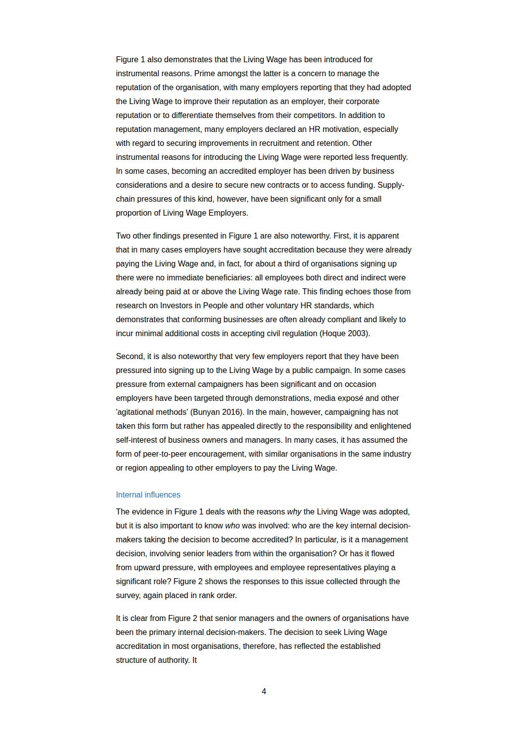Figure 1 also demonstrates that the Living Wage has been introduced for instrumental reasons. Prime amongst the latter is a concern to manage the reputation of the organisation, with many employers reporting that they had adopted the Living Wage to improve their reputation as an employer, their corporate reputation or to differentiate themselves from their competitors. In addition to reputation management, many employers declared an HR motivation, especially with regard to securing improvements in recruitment and retention. Other instrumental reasons for introducing the Living Wage were reported less frequently. In some cases, becoming an accredited employer has been driven by business considerations and a desire to secure new contracts or to access funding. Supply-chain pressures of this kind, however, have been significant only for a small proportion of Living Wage Employers.
Two other findings presented in Figure 1 are also noteworthy. First, it is apparent that in many cases employers have sought accreditation because they were already paying the Living Wage and, in fact, for about a third of organisations signing up there were no immediate beneficiaries: all employees both direct and indirect were already being paid at or above the Living Wage rate. This finding echoes those from research on Investors in People and other voluntary HR standards, which demonstrates that conforming businesses are often already compliant and likely to incur minimal additional costs in accepting civil regulation (Hoque 2003).
Second, it is also noteworthy that very few employers report that they have been pressured into signing up to the Living Wage by a public campaign. In some cases pressure from external campaigners has been significant and on occasion employers have been targeted through demonstrations, media exposé and other 'agitational methods' (Bunyan 2016). In the main, however, campaigning has not taken this form but rather has appealed directly to the responsibility and enlightened self-interest of business owners and managers. In many cases, it has assumed the form of peer-to-peer encouragement, with similar organisations in the same industry or region appealing to other employers to pay the Living Wage.
Internal influences
The evidence in Figure 1 deals with the reasons why the Living Wage was adopted, but it is also important to know who was involved: who are the key internal decision-makers taking the decision to become accredited? In particular, is it a management decision, involving senior leaders from within the organisation? Or has it flowed from upward pressure, with employees and employee representatives playing a significant role? Figure 2 shows the responses to this issue collected through the survey, again placed in rank order.
It is clear from Figure 2 that senior managers and the owners of organisations have been the primary internal decision-makers. The decision to seek Living Wage accreditation in most organisations, therefore, has reflected the established structure of authority. It
4